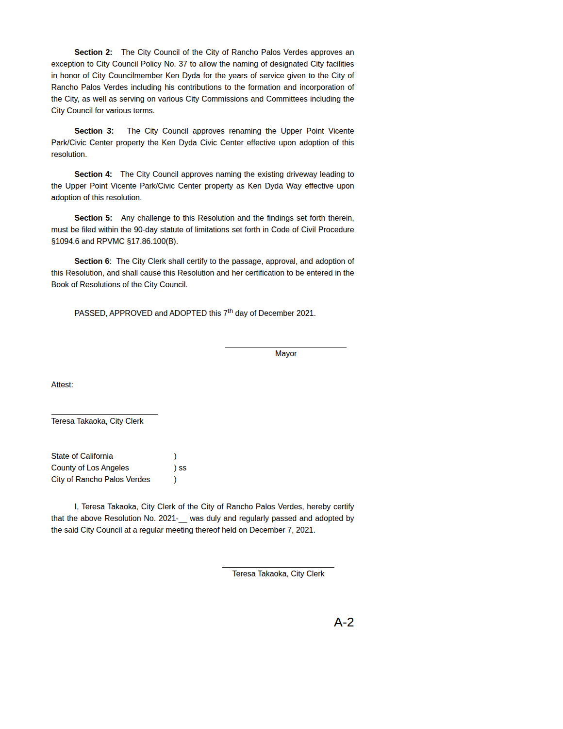Section 2: The City Council of the City of Rancho Palos Verdes approves an exception to City Council Policy No. 37 to allow the naming of designated City facilities in honor of City Councilmember Ken Dyda for the years of service given to the City of Rancho Palos Verdes including his contributions to the formation and incorporation of the City, as well as serving on various City Commissions and Committees including the City Council for various terms.
Section 3: The City Council approves renaming the Upper Point Vicente Park/Civic Center property the Ken Dyda Civic Center effective upon adoption of this resolution.
Section 4: The City Council approves naming the existing driveway leading to the Upper Point Vicente Park/Civic Center property as Ken Dyda Way effective upon adoption of this resolution.
Section 5: Any challenge to this Resolution and the findings set forth therein, must be filed within the 90-day statute of limitations set forth in Code of Civil Procedure §1094.6 and RPVMC §17.86.100(B).
Section 6: The City Clerk shall certify to the passage, approval, and adoption of this Resolution, and shall cause this Resolution and her certification to be entered in the Book of Resolutions of the City Council.
PASSED, APPROVED and ADOPTED this 7th day of December 2021.
Mayor
Attest:
Teresa Takaoka, City Clerk
| State of California | ) |
| County of Los Angeles | ) ss |
| City of Rancho Palos Verdes | ) |
I, Teresa Takaoka, City Clerk of the City of Rancho Palos Verdes, hereby certify that the above Resolution No. 2021-__ was duly and regularly passed and adopted by the said City Council at a regular meeting thereof held on December 7, 2021.
Teresa Takaoka, City Clerk
A-2